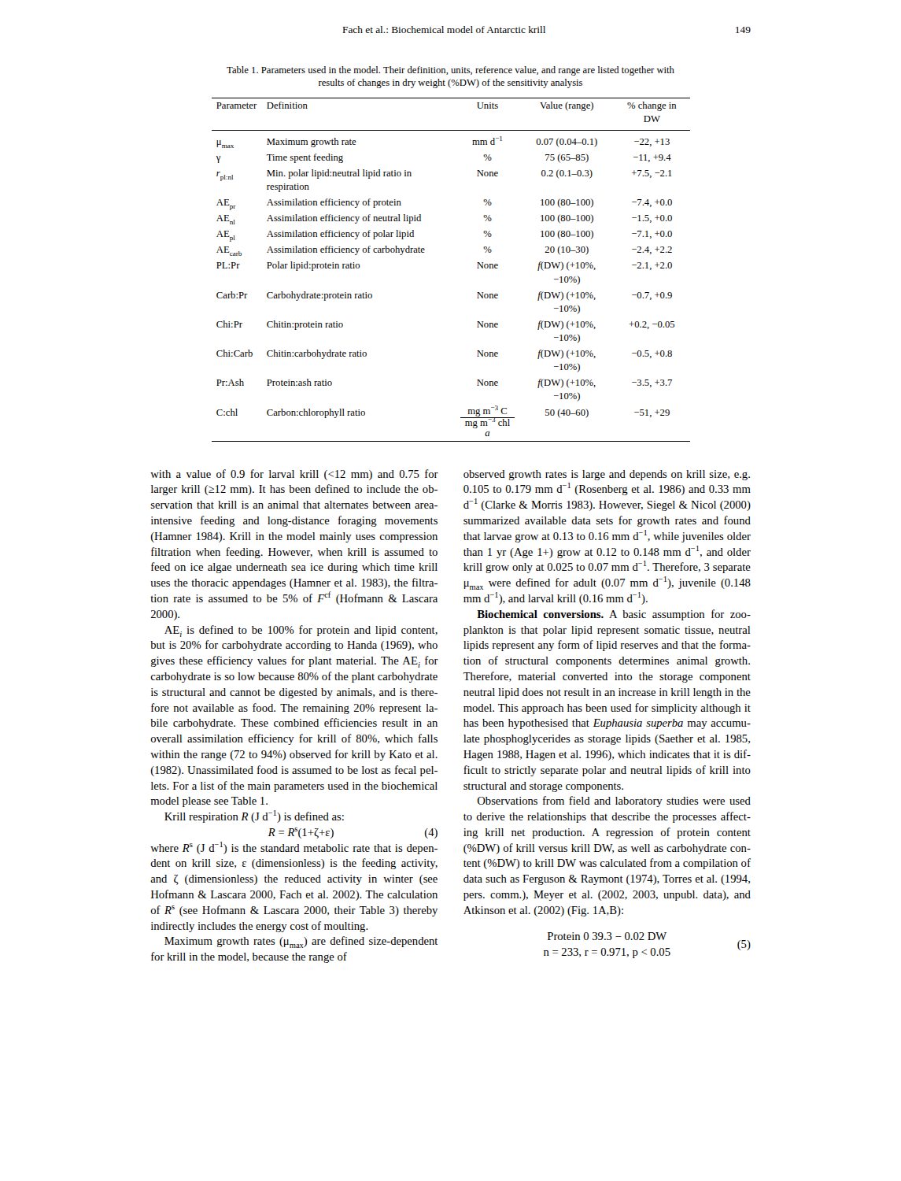Fach et al.: Biochemical model of Antarctic krill 149
Table 1. Parameters used in the model. Their definition, units, reference value, and range are listed together with results of changes in dry weight (%DW) of the sensitivity analysis
| Parameter | Definition | Units | Value (range) | % change in DW |
| --- | --- | --- | --- | --- |
| μ max | Maximum growth rate | mm d −1 | 0.07 (0.04–0.1) | −22, +13 |
| γ | Time spent feeding | % | 75 (65–85) | −11, +9.4 |
| r pl:nl | Min. polar lipid:neutral lipid ratio in respiration | None | 0.2 (0.1–0.3) | +7.5, −2.1 |
| AE pr | Assimilation efficiency of protein | % | 100 (80–100) | −7.4, +0.0 |
| AE nl | Assimilation efficiency of neutral lipid | % | 100 (80–100) | −1.5, +0.0 |
| AE pl | Assimilation efficiency of polar lipid | % | 100 (80–100) | −7.1, +0.0 |
| AE carb | Assimilation efficiency of carbohydrate | % | 20 (10–30) | −2.4, +2.2 |
| PL:Pr | Polar lipid:protein ratio | None | f (DW) (+10%, −10%) | −2.1, +2.0 |
| Carb:Pr | Carbohydrate:protein ratio | None | f (DW) (+10%, −10%) | −0.7, +0.9 |
| Chi:Pr | Chitin:protein ratio | None | f (DW) (+10%, −10%) | +0.2, −0.05 |
| Chi:Carb | Chitin:carbohydrate ratio | None | f (DW) (+10%, −10%) | −0.5, +0.8 |
| Pr:Ash | Protein:ash ratio | None | f (DW) (+10%, −10%) | −3.5, +3.7 |
| C:chl | Carbon:chlorophyll ratio | mg m −3 C mg m −3 chl a | 50 (40–60) | −51, +29 |
with a value of 0.9 for larval krill (<12 mm) and 0.75 for larger krill (≥12 mm). It has been defined to include the observation that krill is an animal that alternates between area-intensive feeding and long-distance foraging movements (Hamner 1984). Krill in the model mainly uses compression filtration when feeding. However, when krill is assumed to feed on ice algae underneath sea ice during which time krill uses the thoracic appendages (Hamner et al. 1983), the filtration rate is assumed to be 5% of Fcf (Hofmann & Lascara 2000).
AEi is defined to be 100% for protein and lipid content, but is 20% for carbohydrate according to Handa (1969), who gives these efficiency values for plant material. The AEi for carbohydrate is so low because 80% of the plant carbohydrate is structural and cannot be digested by animals, and is therefore not available as food. The remaining 20% represent labile carbohydrate. These combined efficiencies result in an overall assimilation efficiency for krill of 80%, which falls within the range (72 to 94%) observed for krill by Kato et al. (1982). Unassimilated food is assumed to be lost as fecal pellets. For a list of the main parameters used in the biochemical model please see Table 1.
Krill respiration R (J d−1) is defined as:
R = Rs(1+ζ+ε)(4)
where Rs (J d−1) is the standard metabolic rate that is dependent on krill size, ε (dimensionless) is the feeding activity, and ζ (dimensionless) the reduced activity in winter (see Hofmann & Lascara 2000, Fach et al. 2002). The calculation of Rs (see Hofmann & Lascara 2000, their Table 3) thereby indirectly includes the energy cost of moulting.
Maximum growth rates (μmax) are defined size-dependent for krill in the model, because the range of
observed growth rates is large and depends on krill size, e.g. 0.105 to 0.179 mm d−1 (Rosenberg et al. 1986) and 0.33 mm d−1 (Clarke & Morris 1983). However, Siegel & Nicol (2000) summarized available data sets for growth rates and found that larvae grow at 0.13 to 0.16 mm d−1, while juveniles older than 1 yr (Age 1+) grow at 0.12 to 0.148 mm d−1, and older krill grow only at 0.025 to 0.07 mm d−1. Therefore, 3 separate μmax were defined for adult (0.07 mm d−1), juvenile (0.148 mm d−1), and larval krill (0.16 mm d−1).
Biochemical conversions. A basic assumption for zooplankton is that polar lipid represent somatic tissue, neutral lipids represent any form of lipid reserves and that the formation of structural components determines animal growth. Therefore, material converted into the storage component neutral lipid does not result in an increase in krill length in the model. This approach has been used for simplicity although it has been hypothesised that Euphausia superba may accumulate phosphoglycerides as storage lipids (Saether et al. 1985, Hagen 1988, Hagen et al. 1996), which indicates that it is difficult to strictly separate polar and neutral lipids of krill into structural and storage components.
Observations from field and laboratory studies were used to derive the relationships that describe the processes affecting krill net production. A regression of protein content (%DW) of krill versus krill DW, as well as carbohydrate content (%DW) to krill DW was calculated from a compilation of data such as Ferguson & Raymont (1974), Torres et al. (1994, pers. comm.), Meyer et al. (2002, 2003, unpubl. data), and Atkinson et al. (2002) (Fig. 1A,B):
Protein 0 39.3 − 0.02 DW
n = 233, r = 0.971, p < 0.05 (5)